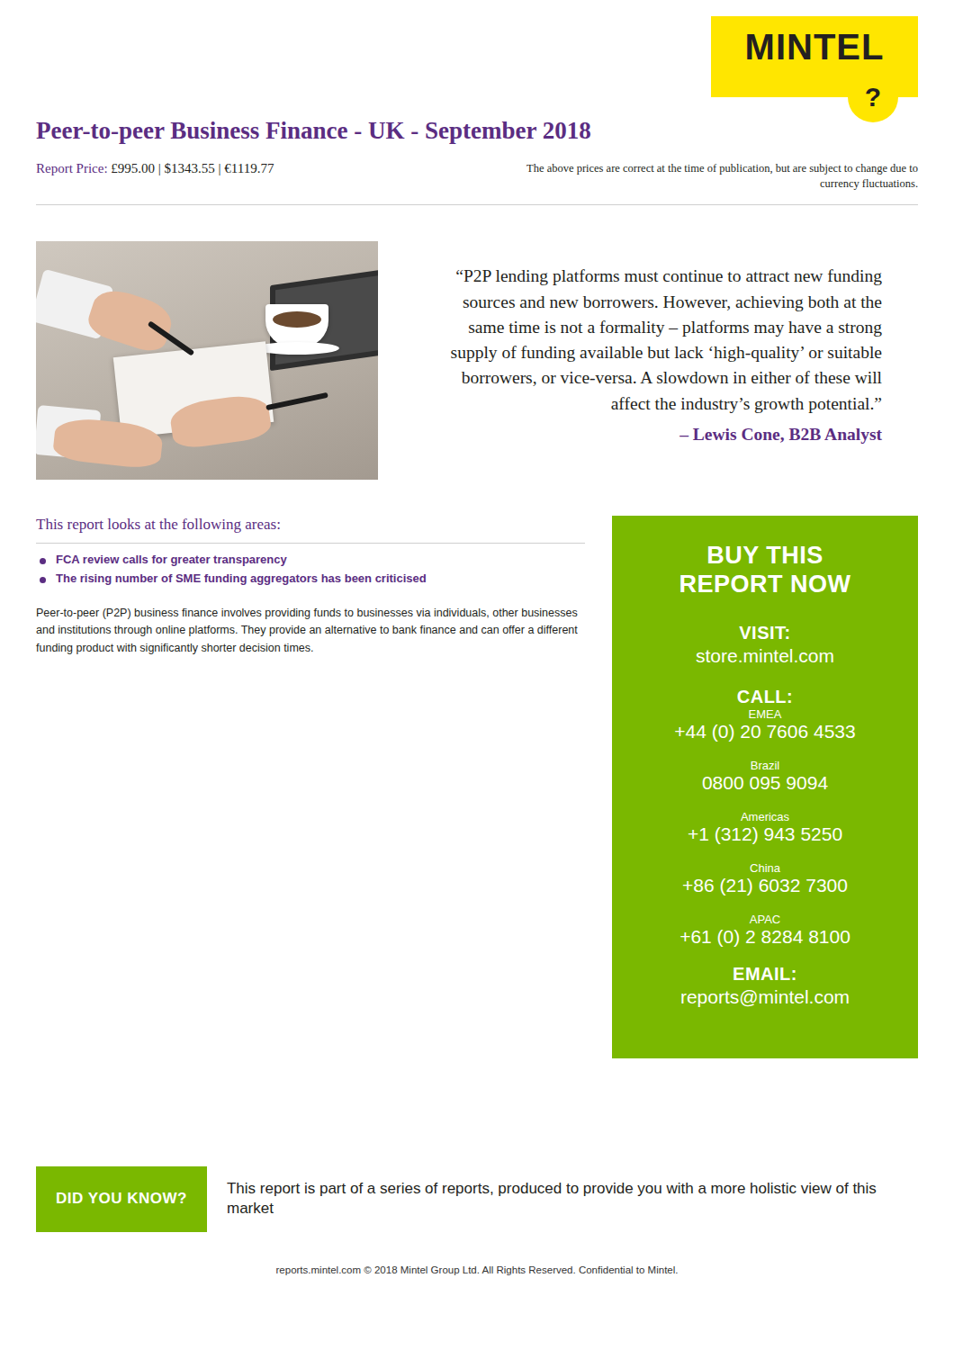MINTEL ?
Peer-to-peer Business Finance - UK - September 2018
Report Price: £995.00 | $1343.55 | €1119.77
The above prices are correct at the time of publication, but are subject to change due to currency fluctuations.
“P2P lending platforms must continue to attract new funding sources and new borrowers. However, achieving both at the same time is not a formality – platforms may have a strong supply of funding available but lack ‘high-quality’ or suitable borrowers, or vice-versa. A slowdown in either of these will affect the industry’s growth potential.” – Lewis Cone, B2B Analyst
This report looks at the following areas:
FCA review calls for greater transparency
The rising number of SME funding aggregators has been criticised
Peer-to-peer (P2P) business finance involves providing funds to businesses via individuals, other businesses and institutions through online platforms. They provide an alternative to bank finance and can offer a different funding product with significantly shorter decision times.
BUY THIS
REPORT NOW
VISIT:
store.mintel.com
CALL:
EMEA
+44 (0) 20 7606 4533
Brazil
0800 095 9094
Americas
+1 (312) 943 5250
China
+86 (21) 6032 7300
APAC
+61 (0) 2 8284 8100
EMAIL:
reports@mintel.com
DID YOU KNOW?
This report is part of a series of reports, produced to provide you with a more holistic view of this market
reports.mintel.com © 2018 Mintel Group Ltd. All Rights Reserved. Confidential to Mintel.